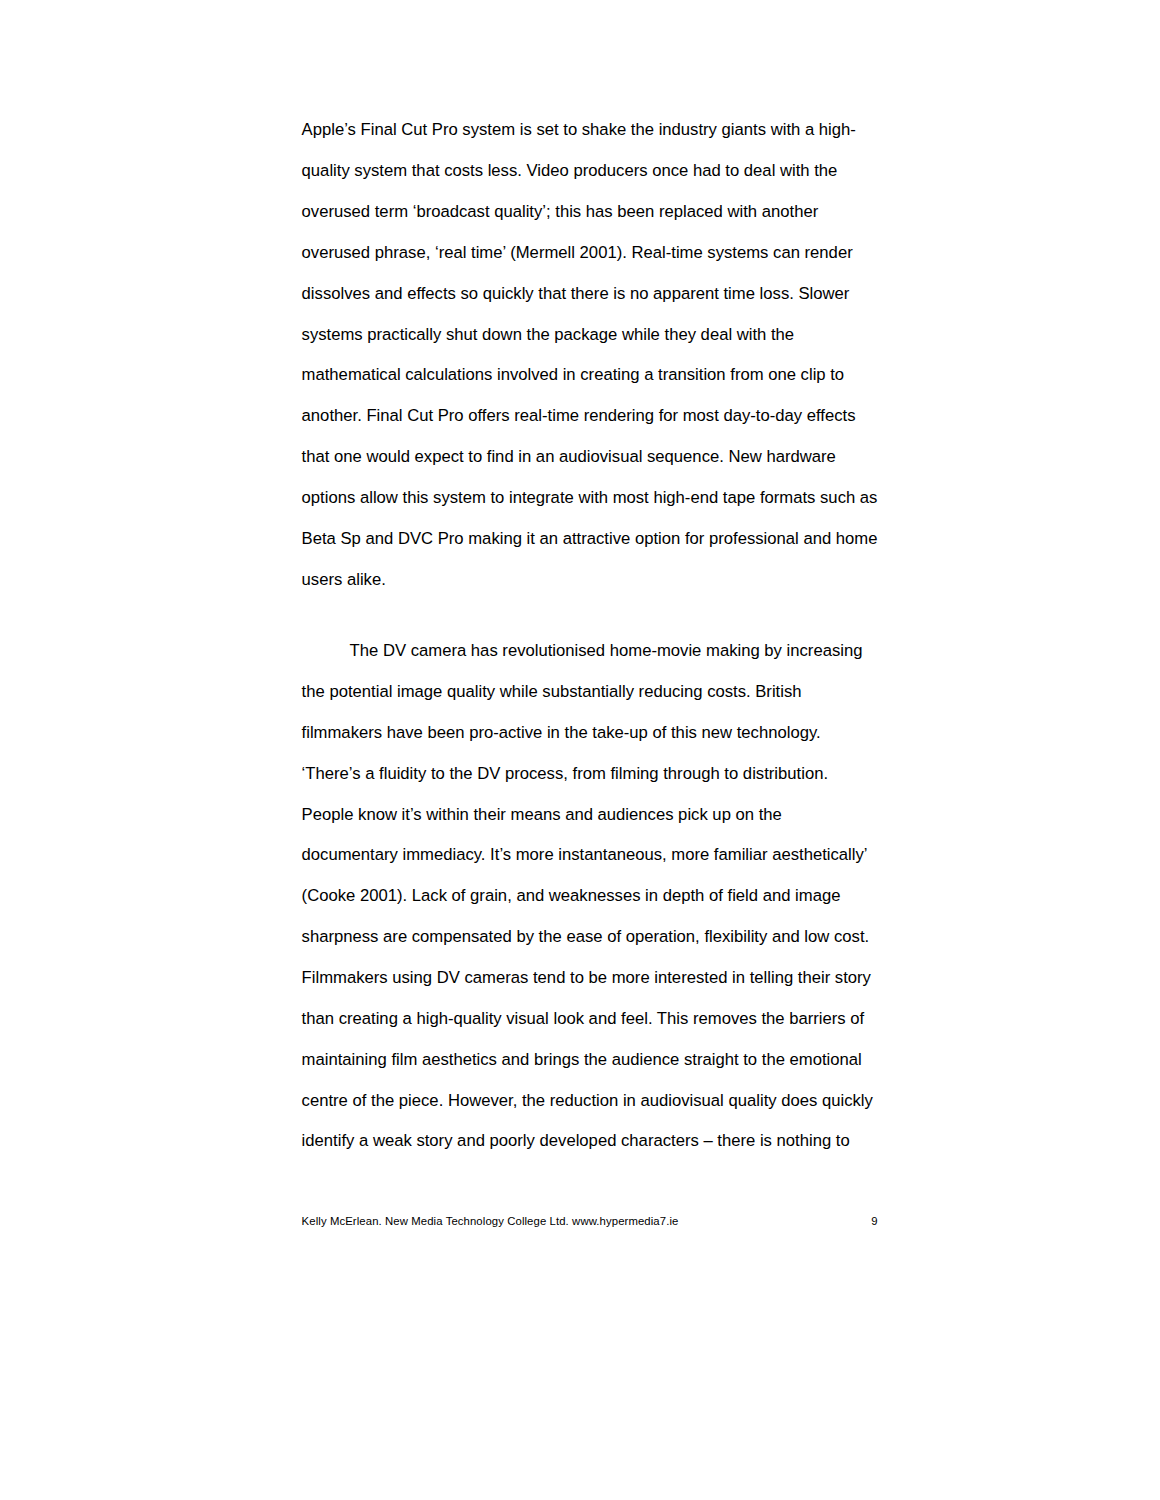Apple’s Final Cut Pro system is set to shake the industry giants with a high-quality system that costs less. Video producers once had to deal with the overused term ‘broadcast quality’; this has been replaced with another overused phrase, ‘real time’ (Mermell 2001). Real-time systems can render dissolves and effects so quickly that there is no apparent time loss. Slower systems practically shut down the package while they deal with the mathematical calculations involved in creating a transition from one clip to another. Final Cut Pro offers real-time rendering for most day-to-day effects that one would expect to find in an audiovisual sequence. New hardware options allow this system to integrate with most high-end tape formats such as Beta Sp and DVC Pro making it an attractive option for professional and home users alike.
The DV camera has revolutionised home-movie making by increasing the potential image quality while substantially reducing costs. British filmmakers have been pro-active in the take-up of this new technology. ‘There’s a fluidity to the DV process, from filming through to distribution. People know it’s within their means and audiences pick up on the documentary immediacy. It’s more instantaneous, more familiar aesthetically’ (Cooke 2001). Lack of grain, and weaknesses in depth of field and image sharpness are compensated by the ease of operation, flexibility and low cost. Filmmakers using DV cameras tend to be more interested in telling their story than creating a high-quality visual look and feel. This removes the barriers of maintaining film aesthetics and brings the audience straight to the emotional centre of the piece. However, the reduction in audiovisual quality does quickly identify a weak story and poorly developed characters – there is nothing to
Kelly McErlean. New Media Technology College Ltd. www.hypermedia7.ie 9